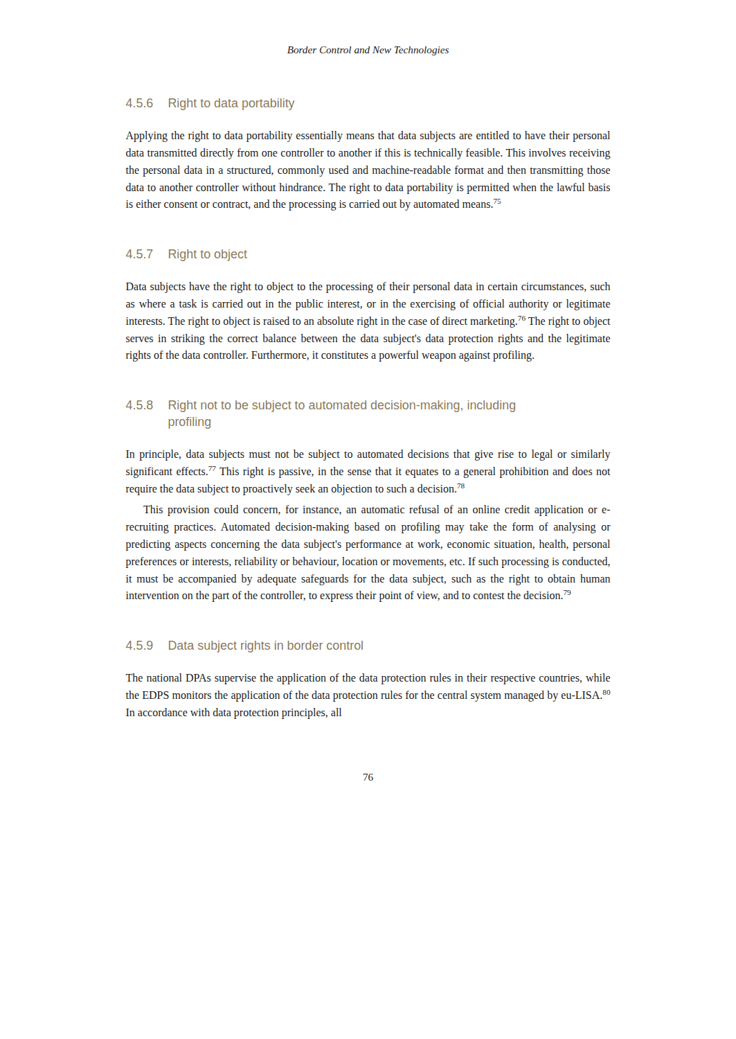Border Control and New Technologies
4.5.6 Right to data portability
Applying the right to data portability essentially means that data subjects are entitled to have their personal data transmitted directly from one controller to another if this is technically feasible. This involves receiving the personal data in a structured, commonly used and machine-readable format and then transmitting those data to another controller without hindrance. The right to data portability is permitted when the lawful basis is either consent or contract, and the processing is carried out by automated means.75
4.5.7 Right to object
Data subjects have the right to object to the processing of their personal data in certain circumstances, such as where a task is carried out in the public interest, or in the exercising of official authority or legitimate interests. The right to object is raised to an absolute right in the case of direct marketing.76 The right to object serves in striking the correct balance between the data subject's data protection rights and the legitimate rights of the data controller. Furthermore, it constitutes a powerful weapon against profiling.
4.5.8 Right not to be subject to automated decision-making, including profiling
In principle, data subjects must not be subject to automated decisions that give rise to legal or similarly significant effects.77 This right is passive, in the sense that it equates to a general prohibition and does not require the data subject to proactively seek an objection to such a decision.78
This provision could concern, for instance, an automatic refusal of an online credit application or e-recruiting practices. Automated decision-making based on profiling may take the form of analysing or predicting aspects concerning the data subject's performance at work, economic situation, health, personal preferences or interests, reliability or behaviour, location or movements, etc. If such processing is conducted, it must be accompanied by adequate safeguards for the data subject, such as the right to obtain human intervention on the part of the controller, to express their point of view, and to contest the decision.79
4.5.9 Data subject rights in border control
The national DPAs supervise the application of the data protection rules in their respective countries, while the EDPS monitors the application of the data protection rules for the central system managed by eu-LISA.80 In accordance with data protection principles, all
76